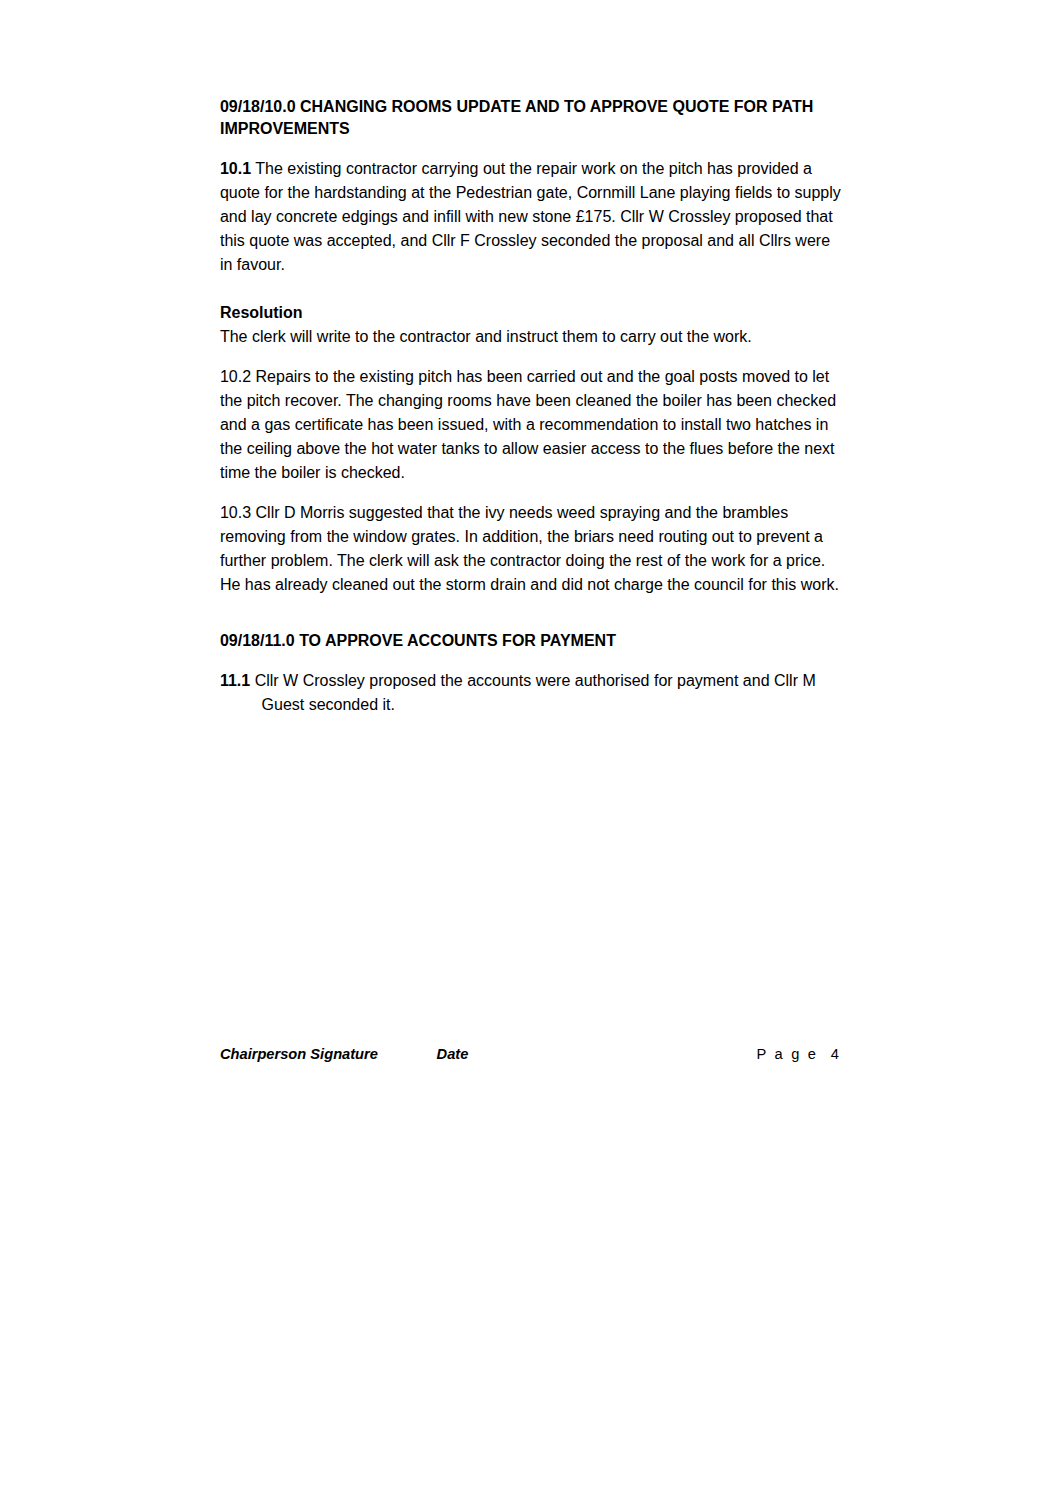09/18/10.0 CHANGING ROOMS UPDATE AND TO APPROVE QUOTE FOR PATH IMPROVEMENTS
10.1 The existing contractor carrying out the repair work on the pitch has provided a quote for the hardstanding at the Pedestrian gate, Cornmill Lane playing fields to supply and lay concrete edgings and infill with new stone £175. Cllr W Crossley proposed that this quote was accepted, and Cllr F Crossley seconded the proposal and all Cllrs were in favour.
Resolution
The clerk will write to the contractor and instruct them to carry out the work.
10.2 Repairs to the existing pitch has been carried out and the goal posts moved to let the pitch recover. The changing rooms have been cleaned the boiler has been checked and a gas certificate has been issued, with a recommendation to install two hatches in the ceiling above the hot water tanks to allow easier access to the flues before the next time the boiler is checked.
10.3 Cllr D Morris suggested that the ivy needs weed spraying and the brambles removing from the window grates. In addition, the briars need routing out to prevent a further problem. The clerk will ask the contractor doing the rest of the work for a price. He has already cleaned out the storm drain and did not charge the council for this work.
09/18/11.0 TO APPROVE ACCOUNTS FOR PAYMENT
11.1 Cllr W Crossley proposed the accounts were authorised for payment and Cllr M Guest seconded it.
Chairperson Signature Date P a g e 4